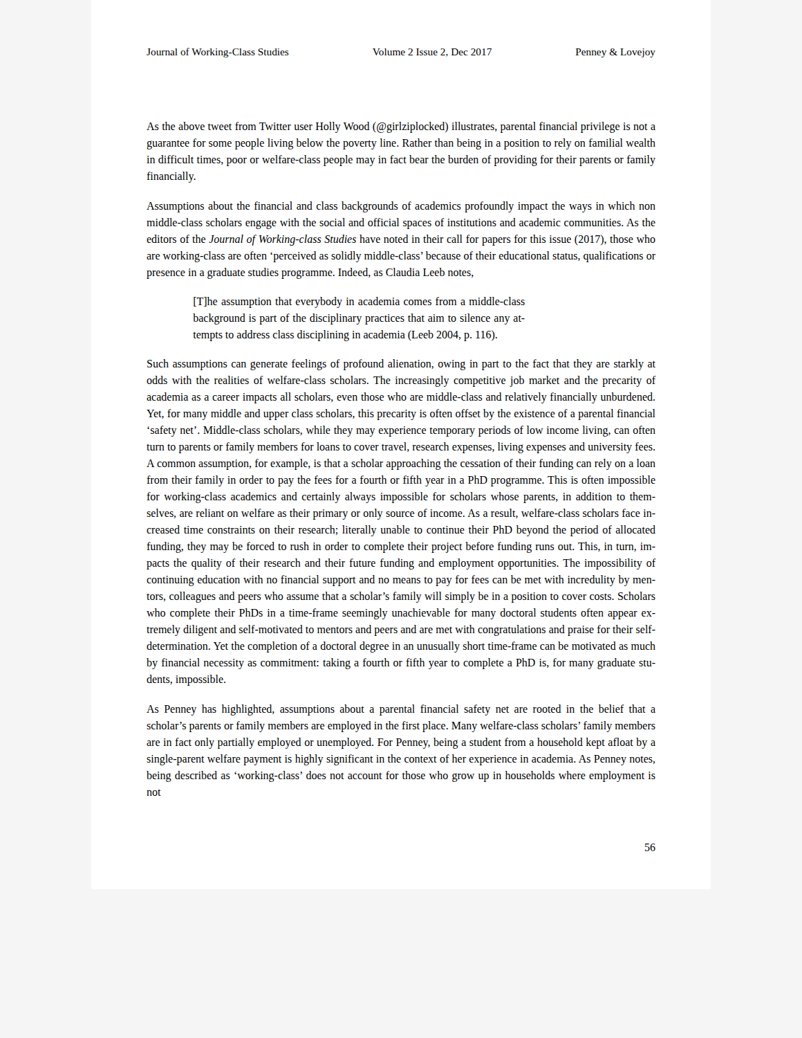Journal of Working-Class Studies Volume 2 Issue 2, Dec 2017 Penney & Lovejoy
As the above tweet from Twitter user Holly Wood (@girlziplocked) illustrates, parental financial privilege is not a guarantee for some people living below the poverty line. Rather than being in a position to rely on familial wealth in difficult times, poor or welfare-class people may in fact bear the burden of providing for their parents or family financially.
Assumptions about the financial and class backgrounds of academics profoundly impact the ways in which non middle-class scholars engage with the social and official spaces of institutions and academic communities. As the editors of the Journal of Working-class Studies have noted in their call for papers for this issue (2017), those who are working-class are often ‘perceived as solidly middle-class’ because of their educational status, qualifications or presence in a graduate studies programme. Indeed, as Claudia Leeb notes,
[T]he assumption that everybody in academia comes from a middle-class background is part of the disciplinary practices that aim to silence any attempts to address class disciplining in academia (Leeb 2004, p. 116).
Such assumptions can generate feelings of profound alienation, owing in part to the fact that they are starkly at odds with the realities of welfare-class scholars. The increasingly competitive job market and the precarity of academia as a career impacts all scholars, even those who are middle-class and relatively financially unburdened. Yet, for many middle and upper class scholars, this precarity is often offset by the existence of a parental financial ‘safety net’. Middle-class scholars, while they may experience temporary periods of low income living, can often turn to parents or family members for loans to cover travel, research expenses, living expenses and university fees. A common assumption, for example, is that a scholar approaching the cessation of their funding can rely on a loan from their family in order to pay the fees for a fourth or fifth year in a PhD programme. This is often impossible for working-class academics and certainly always impossible for scholars whose parents, in addition to themselves, are reliant on welfare as their primary or only source of income. As a result, welfare-class scholars face increased time constraints on their research; literally unable to continue their PhD beyond the period of allocated funding, they may be forced to rush in order to complete their project before funding runs out. This, in turn, impacts the quality of their research and their future funding and employment opportunities. The impossibility of continuing education with no financial support and no means to pay for fees can be met with incredulity by mentors, colleagues and peers who assume that a scholar’s family will simply be in a position to cover costs. Scholars who complete their PhDs in a time-frame seemingly unachievable for many doctoral students often appear extremely diligent and self-motivated to mentors and peers and are met with congratulations and praise for their self-determination. Yet the completion of a doctoral degree in an unusually short time-frame can be motivated as much by financial necessity as commitment: taking a fourth or fifth year to complete a PhD is, for many graduate students, impossible.
As Penney has highlighted, assumptions about a parental financial safety net are rooted in the belief that a scholar’s parents or family members are employed in the first place. Many welfare-class scholars’ family members are in fact only partially employed or unemployed. For Penney, being a student from a household kept afloat by a single-parent welfare payment is highly significant in the context of her experience in academia. As Penney notes, being described as ‘working-class’ does not account for those who grow up in households where employment is not
56